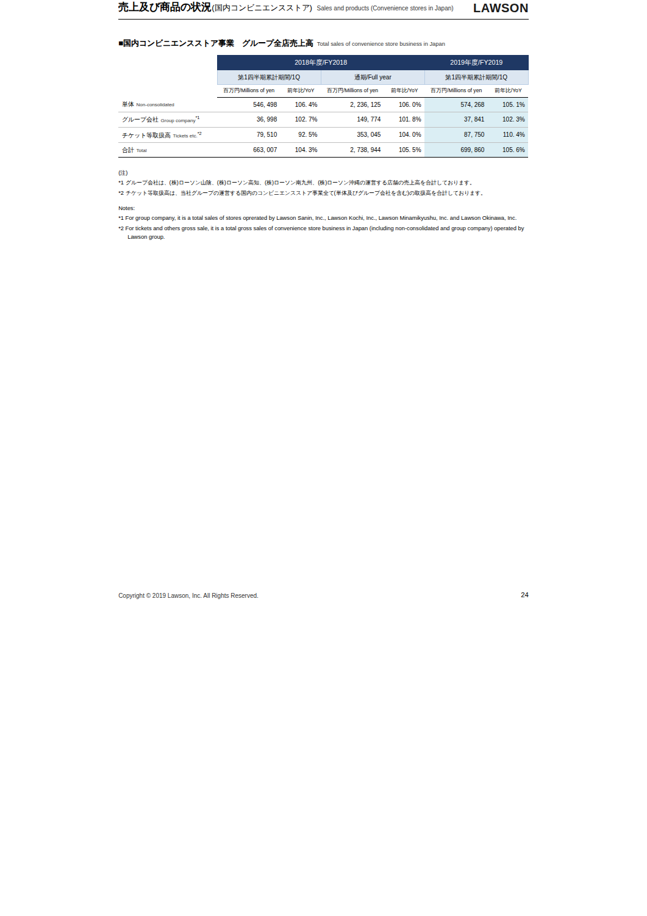LAWSON
売上及び商品の状況(国内コンビニエンスストア) Sales and products (Convenience stores in Japan)
■国内コンビニエンスストア事業　グループ全店売上高Total sales of convenience store business in Japan
| | 2018年度/FY2018 | 2019年度/FY2019 |
| --- | --- | --- |
| 第1四半期累計期間/1Q | 通期/Full year | 第1四半期累計期間/1Q |
| 百万円/Millions of yen | 前年比/YoY | 百万円/Millions of yen | 前年比/YoY | 百万円/Millions of yen | 前年比/YoY |
| 単体 Non-consolidated | 546, 498 | 106. 4% | 2, 236, 125 | 106. 0% | 574, 268 | 105. 1% |
| グループ会社 Group company *1 | 36, 998 | 102. 7% | 149, 774 | 101. 8% | 37, 841 | 102. 3% |
| チケット等取扱高 Tickets etc. *2 | 79, 510 | 92. 5% | 353, 045 | 104. 0% | 87, 750 | 110. 4% |
| 合計 Total | 663, 007 | 104. 3% | 2, 738, 944 | 105. 5% | 699, 860 | 105. 6% |
(注)
*1 グループ会社は、(株)ローソン山陰、(株)ローソン高知、(株)ローソン南九州、(株)ローソン沖縄の運営する店舗の売上高を合計しております。
*2 チケット等取扱高は、当社グループの運営する国内のコンビニエンスストア事業全て(単体及びグループ会社を含む)の取扱高を合計しております。
Notes:
*1 For group company, it is a total sales of stores oprerated by Lawson Sanin, Inc., Lawson Kochi, Inc., Lawson Minamikyushu, Inc. and Lawson Okinawa, Inc.
*2 For tickets and others gross sale, it is a total gross sales of convenience store business in Japan (including non-consolidated and group company) operated by Lawson group.
Copyright © 2019 Lawson, Inc. All Rights Reserved.
24